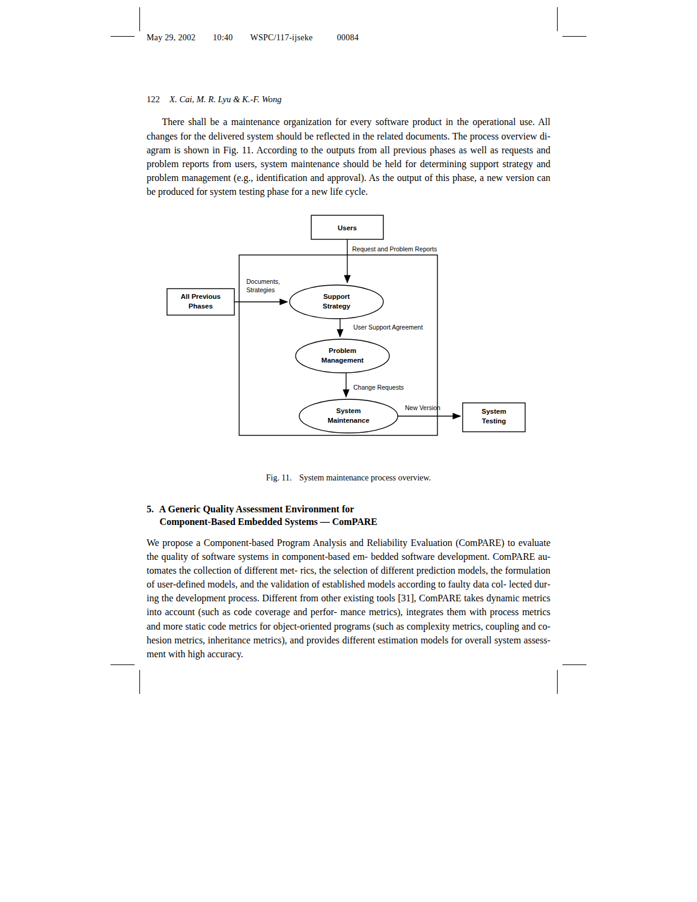May 29, 2002 10:40 WSPC/117-ijseke 00084
122 X. Cai, M. R. Lyu & K.-F. Wong
There shall be a maintenance organization for every software product in the operational use. All changes for the delivered system should be reflected in the related documents. The process overview diagram is shown in Fig. 11. According to the outputs from all previous phases as well as requests and problem reports from users, system maintenance should be held for determining support strategy and problem management (e.g., identification and approval). As the output of this phase, a new version can be produced for system testing phase for a new life cycle.
Users All Previous Phases Support Strategy Problem Management System Maintenance System Testing Request and Problem Reports Documents, Strategies User Support Agreement Change Requests New Version
Fig. 11. System maintenance process overview.
5. A Generic Quality Assessment Environment for Component-Based Embedded Systems — ComPARE
We propose a Component-based Program Analysis and Reliability Evaluation (ComPARE) to evaluate the quality of software systems in component-based em- bedded software development. ComPARE automates the collection of different met- rics, the selection of different prediction models, the formulation of user-defined models, and the validation of established models according to faulty data col- lected during the development process. Different from other existing tools [31], ComPARE takes dynamic metrics into account (such as code coverage and perfor- mance metrics), integrates them with process metrics and more static code metrics for object-oriented programs (such as complexity metrics, coupling and cohesion metrics, inheritance metrics), and provides different estimation models for overall system assessment with high accuracy.